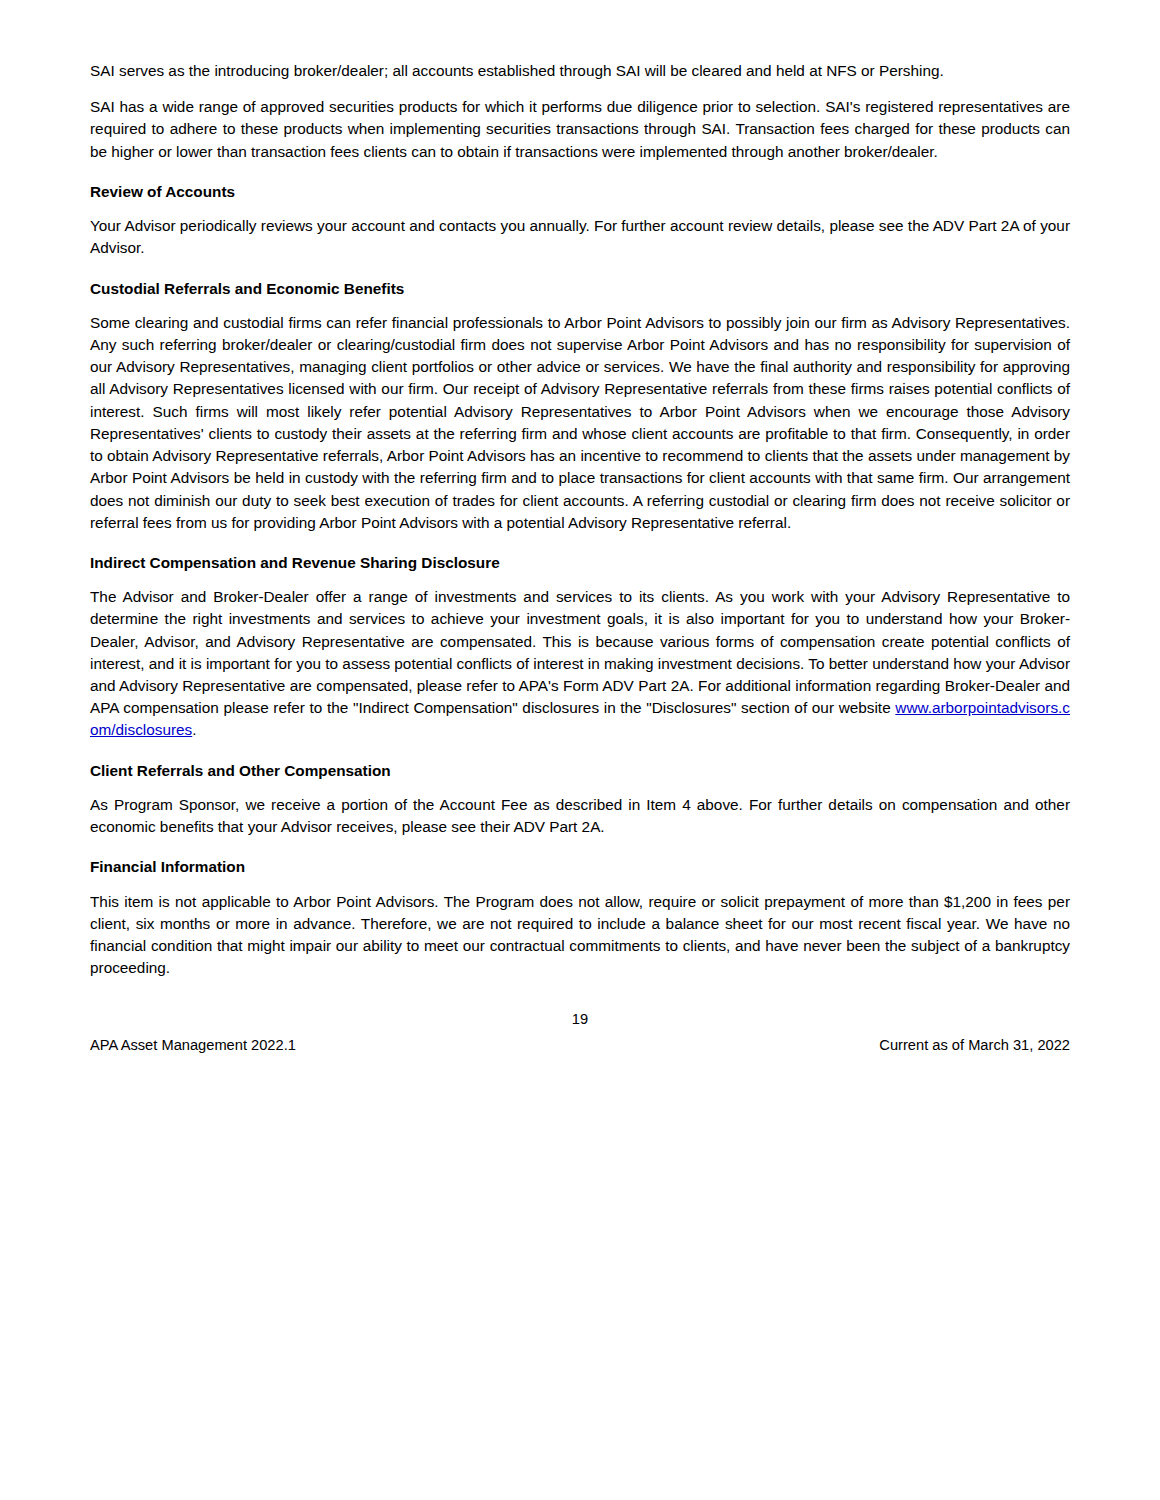SAI serves as the introducing broker/dealer; all accounts established through SAI will be cleared and held at NFS or Pershing.
SAI has a wide range of approved securities products for which it performs due diligence prior to selection. SAI's registered representatives are required to adhere to these products when implementing securities transactions through SAI. Transaction fees charged for these products can be higher or lower than transaction fees clients can to obtain if transactions were implemented through another broker/dealer.
Review of Accounts
Your Advisor periodically reviews your account and contacts you annually. For further account review details, please see the ADV Part 2A of your Advisor.
Custodial Referrals and Economic Benefits
Some clearing and custodial firms can refer financial professionals to Arbor Point Advisors to possibly join our firm as Advisory Representatives. Any such referring broker/dealer or clearing/custodial firm does not supervise Arbor Point Advisors and has no responsibility for supervision of our Advisory Representatives, managing client portfolios or other advice or services. We have the final authority and responsibility for approving all Advisory Representatives licensed with our firm. Our receipt of Advisory Representative referrals from these firms raises potential conflicts of interest. Such firms will most likely refer potential Advisory Representatives to Arbor Point Advisors when we encourage those Advisory Representatives' clients to custody their assets at the referring firm and whose client accounts are profitable to that firm. Consequently, in order to obtain Advisory Representative referrals, Arbor Point Advisors has an incentive to recommend to clients that the assets under management by Arbor Point Advisors be held in custody with the referring firm and to place transactions for client accounts with that same firm. Our arrangement does not diminish our duty to seek best execution of trades for client accounts. A referring custodial or clearing firm does not receive solicitor or referral fees from us for providing Arbor Point Advisors with a potential Advisory Representative referral.
Indirect Compensation and Revenue Sharing Disclosure
The Advisor and Broker-Dealer offer a range of investments and services to its clients. As you work with your Advisory Representative to determine the right investments and services to achieve your investment goals, it is also important for you to understand how your Broker-Dealer, Advisor, and Advisory Representative are compensated. This is because various forms of compensation create potential conflicts of interest, and it is important for you to assess potential conflicts of interest in making investment decisions. To better understand how your Advisor and Advisory Representative are compensated, please refer to APA's Form ADV Part 2A. For additional information regarding Broker-Dealer and APA compensation please refer to the "Indirect Compensation" disclosures in the "Disclosures" section of our website www.arborpointadvisors.com/disclosures.
Client Referrals and Other Compensation
As Program Sponsor, we receive a portion of the Account Fee as described in Item 4 above. For further details on compensation and other economic benefits that your Advisor receives, please see their ADV Part 2A.
Financial Information
This item is not applicable to Arbor Point Advisors. The Program does not allow, require or solicit prepayment of more than $1,200 in fees per client, six months or more in advance. Therefore, we are not required to include a balance sheet for our most recent fiscal year. We have no financial condition that might impair our ability to meet our contractual commitments to clients, and have never been the subject of a bankruptcy proceeding.
19
APA Asset Management 2022.1 Current as of March 31, 2022